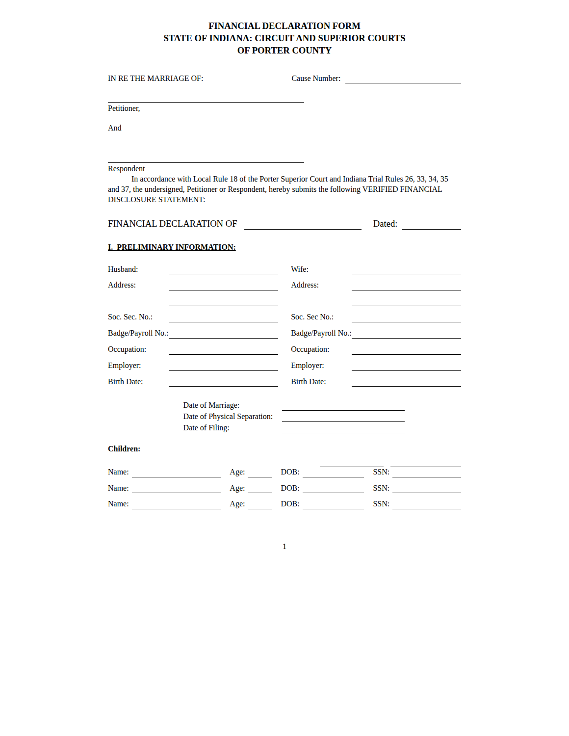FINANCIAL DECLARATION FORM
STATE OF INDIANA: CIRCUIT AND SUPERIOR COURTS
OF PORTER COUNTY
IN RE THE MARRIAGE OF:
Cause Number:
Petitioner,
And
Respondent
In accordance with Local Rule 18 of the Porter Superior Court and Indiana Trial Rules 26, 33, 34, 35 and 37, the undersigned, Petitioner or Respondent, hereby submits the following VERIFIED FINANCIAL DISCLOSURE STATEMENT:
FINANCIAL DECLARATION OF Dated:
I. PRELIMINARY INFORMATION:
| Husband: | | | Wife: | |
| Address: | | | Address: | |
| Soc. Sec. No.: | | | Soc. Sec No.: | |
| Badge/Payroll No.: | | | Badge/Payroll No.: | |
| Occupation: | | | Occupation: | |
| Employer: | | | Employer: | |
| Birth Date: | | | Birth Date: | |
Date of Marriage:
Date of Physical Separation:
Date of Filing:
Children:
| Name: | | Age: | | DOB: | | SSN: | |
| Name: | | Age: | | DOB: | | SSN: | |
| Name: | | Age: | | DOB: | | SSN: | |
1